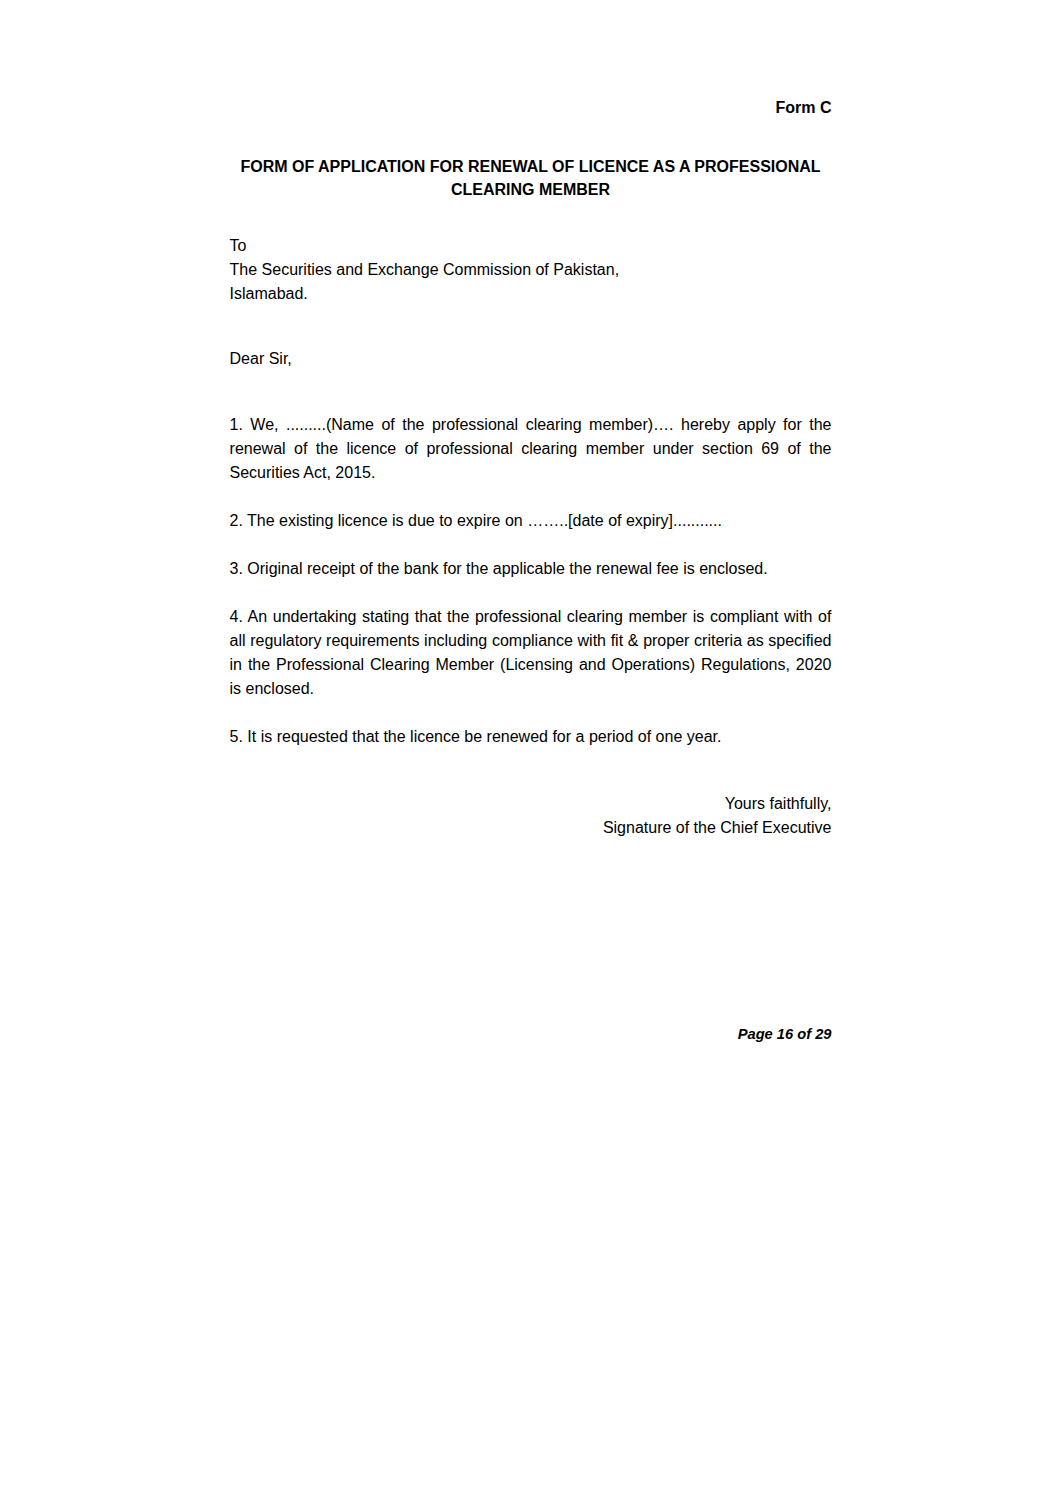Form C
Form of Application for Renewal of Licence as a Professional Clearing Member
To
The Securities and Exchange Commission of Pakistan,
Islamabad.
Dear Sir,
1. We, .........(Name of the professional clearing member)…. hereby apply for the renewal of the licence of professional clearing member under section 69 of the Securities Act, 2015.
2. The existing licence is due to expire on ……..[date of expiry]...........
3. Original receipt of the bank for the applicable the renewal fee is enclosed.
4. An undertaking stating that the professional clearing member is compliant with of all regulatory requirements including compliance with fit & proper criteria as specified in the Professional Clearing Member (Licensing and Operations) Regulations, 2020 is enclosed.
5. It is requested that the licence be renewed for a period of one year.
Yours faithfully,
Signature of the Chief Executive
Page 16 of 29